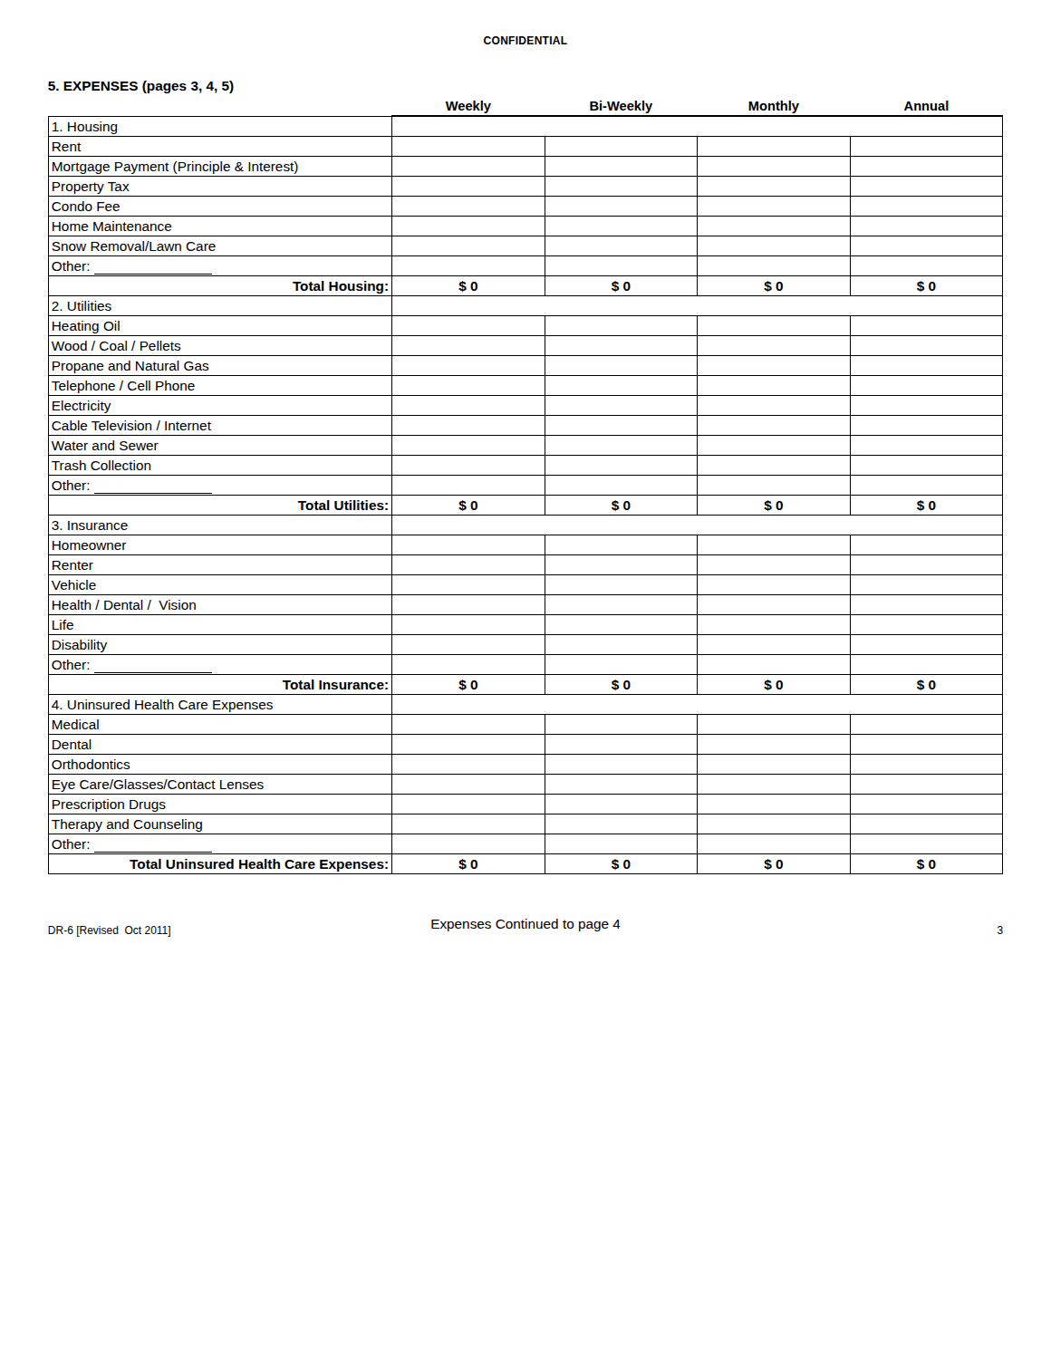CONFIDENTIAL
5. EXPENSES (pages 3, 4, 5)
| | Weekly | Bi-Weekly | Monthly | Annual |
| --- | --- | --- | --- | --- |
| 1. Housing | |
| Rent | | | | |
| Mortgage Payment (Principle & Interest) | | | | |
| Property Tax | | | | |
| Condo Fee | | | | |
| Home Maintenance | | | | |
| Snow Removal/Lawn Care | | | | |
| Other: | | | | |
| Total Housing: | $ 0 | $ 0 | $ 0 | $ 0 |
| 2. Utilities | |
| Heating Oil | | | | |
| Wood / Coal / Pellets | | | | |
| Propane and Natural Gas | | | | |
| Telephone / Cell Phone | | | | |
| Electricity | | | | |
| Cable Television / Internet | | | | |
| Water and Sewer | | | | |
| Trash Collection | | | | |
| Other: | | | | |
| Total Utilities: | $ 0 | $ 0 | $ 0 | $ 0 |
| 3. Insurance | |
| Homeowner | | | | |
| Renter | | | | |
| Vehicle | | | | |
| Health / Dental / Vision | | | | |
| Life | | | | |
| Disability | | | | |
| Other: | | | | |
| Total Insurance: | $ 0 | $ 0 | $ 0 | $ 0 |
| 4. Uninsured Health Care Expenses | |
| Medical | | | | |
| Dental | | | | |
| Orthodontics | | | | |
| Eye Care/Glasses/Contact Lenses | | | | |
| Prescription Drugs | | | | |
| Therapy and Counseling | | | | |
| Other: | | | | |
| Total Uninsured Health Care Expenses: | $ 0 | $ 0 | $ 0 | $ 0 |
Expenses Continued to page 4
DR-6 [Revised Oct 2011] 3